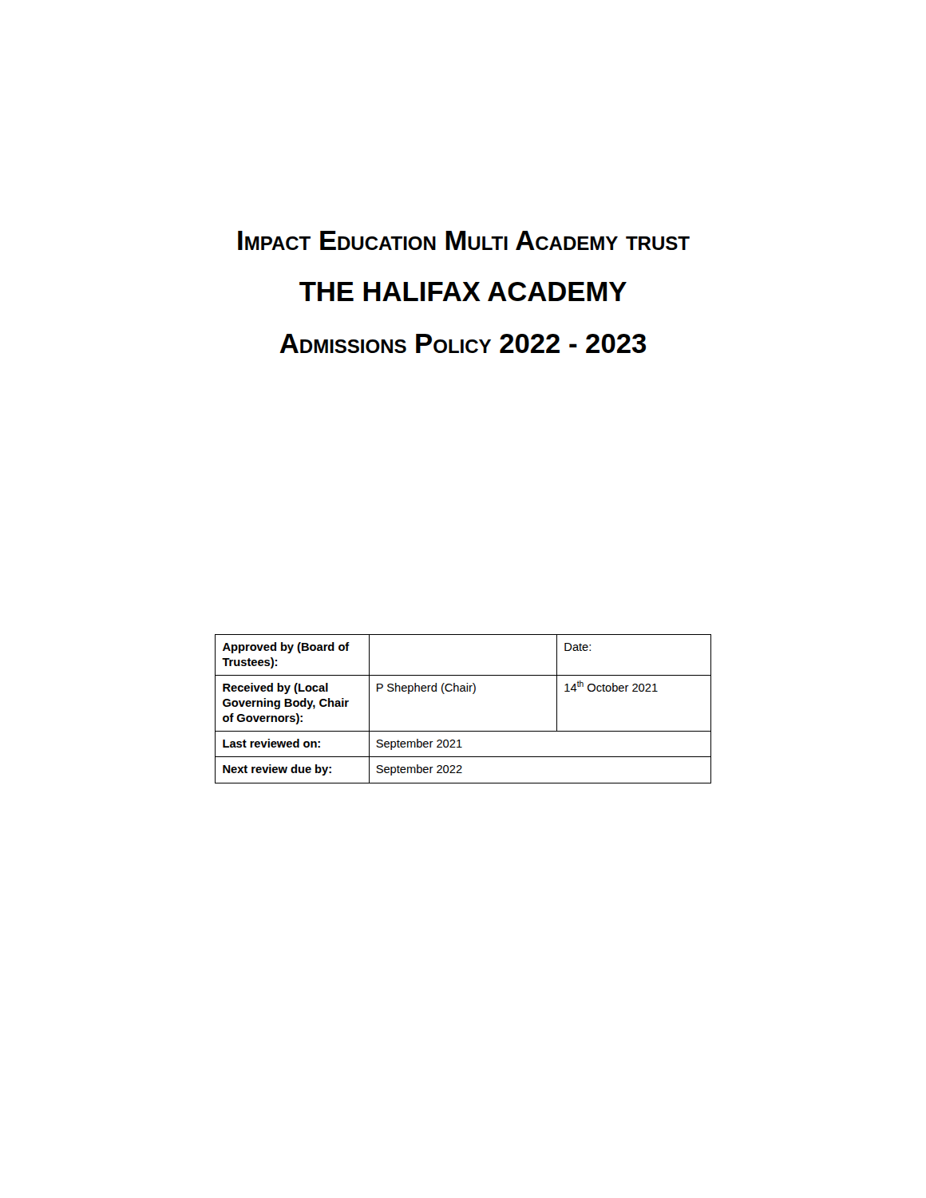Impact Education Multi Academy trust
THE HALIFAX ACADEMY
Admissions Policy 2022 - 2023
| Approved by (Board of Trustees): | | Date: |
| Received by (Local Governing Body, Chair of Governors): | P Shepherd (Chair) | 14 th October 2021 |
| Last reviewed on: | September 2021 |
| Next review due by: | September 2022 |